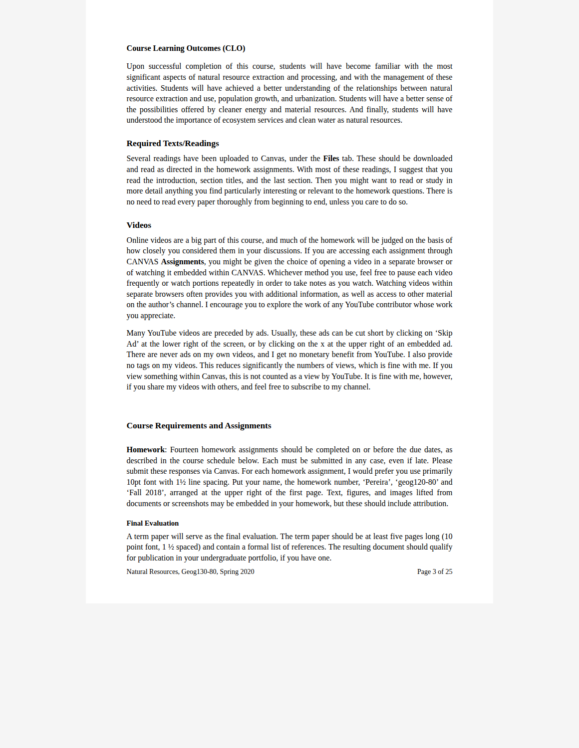Course Learning Outcomes (CLO)
Upon successful completion of this course, students will have become familiar with the most significant aspects of natural resource extraction and processing, and with the management of these activities. Students will have achieved a better understanding of the relationships between natural resource extraction and use, population growth, and urbanization. Students will have a better sense of the possibilities offered by cleaner energy and material resources. And finally, students will have understood the importance of ecosystem services and clean water as natural resources.
Required Texts/Readings
Several readings have been uploaded to Canvas, under the Files tab. These should be downloaded and read as directed in the homework assignments. With most of these readings, I suggest that you read the introduction, section titles, and the last section. Then you might want to read or study in more detail anything you find particularly interesting or relevant to the homework questions. There is no need to read every paper thoroughly from beginning to end, unless you care to do so.
Videos
Online videos are a big part of this course, and much of the homework will be judged on the basis of how closely you considered them in your discussions. If you are accessing each assignment through CANVAS Assignments, you might be given the choice of opening a video in a separate browser or of watching it embedded within CANVAS. Whichever method you use, feel free to pause each video frequently or watch portions repeatedly in order to take notes as you watch. Watching videos within separate browsers often provides you with additional information, as well as access to other material on the author’s channel. I encourage you to explore the work of any YouTube contributor whose work you appreciate.
Many YouTube videos are preceded by ads. Usually, these ads can be cut short by clicking on ‘Skip Ad’ at the lower right of the screen, or by clicking on the x at the upper right of an embedded ad. There are never ads on my own videos, and I get no monetary benefit from YouTube. I also provide no tags on my videos. This reduces significantly the numbers of views, which is fine with me. If you view something within Canvas, this is not counted as a view by YouTube. It is fine with me, however, if you share my videos with others, and feel free to subscribe to my channel.
Course Requirements and Assignments
Homework: Fourteen homework assignments should be completed on or before the due dates, as described in the course schedule below. Each must be submitted in any case, even if late. Please submit these responses via Canvas. For each homework assignment, I would prefer you use primarily 10pt font with 1½ line spacing. Put your name, the homework number, ‘Pereira’, ‘geog120-80’ and ‘Fall 2018’, arranged at the upper right of the first page. Text, figures, and images lifted from documents or screenshots may be embedded in your homework, but these should include attribution.
Final Evaluation
A term paper will serve as the final evaluation. The term paper should be at least five pages long (10 point font, 1 ½ spaced) and contain a formal list of references. The resulting document should qualify for publication in your undergraduate portfolio, if you have one.
Natural Resources, Geog130-80, Spring 2020 Page 3 of 25